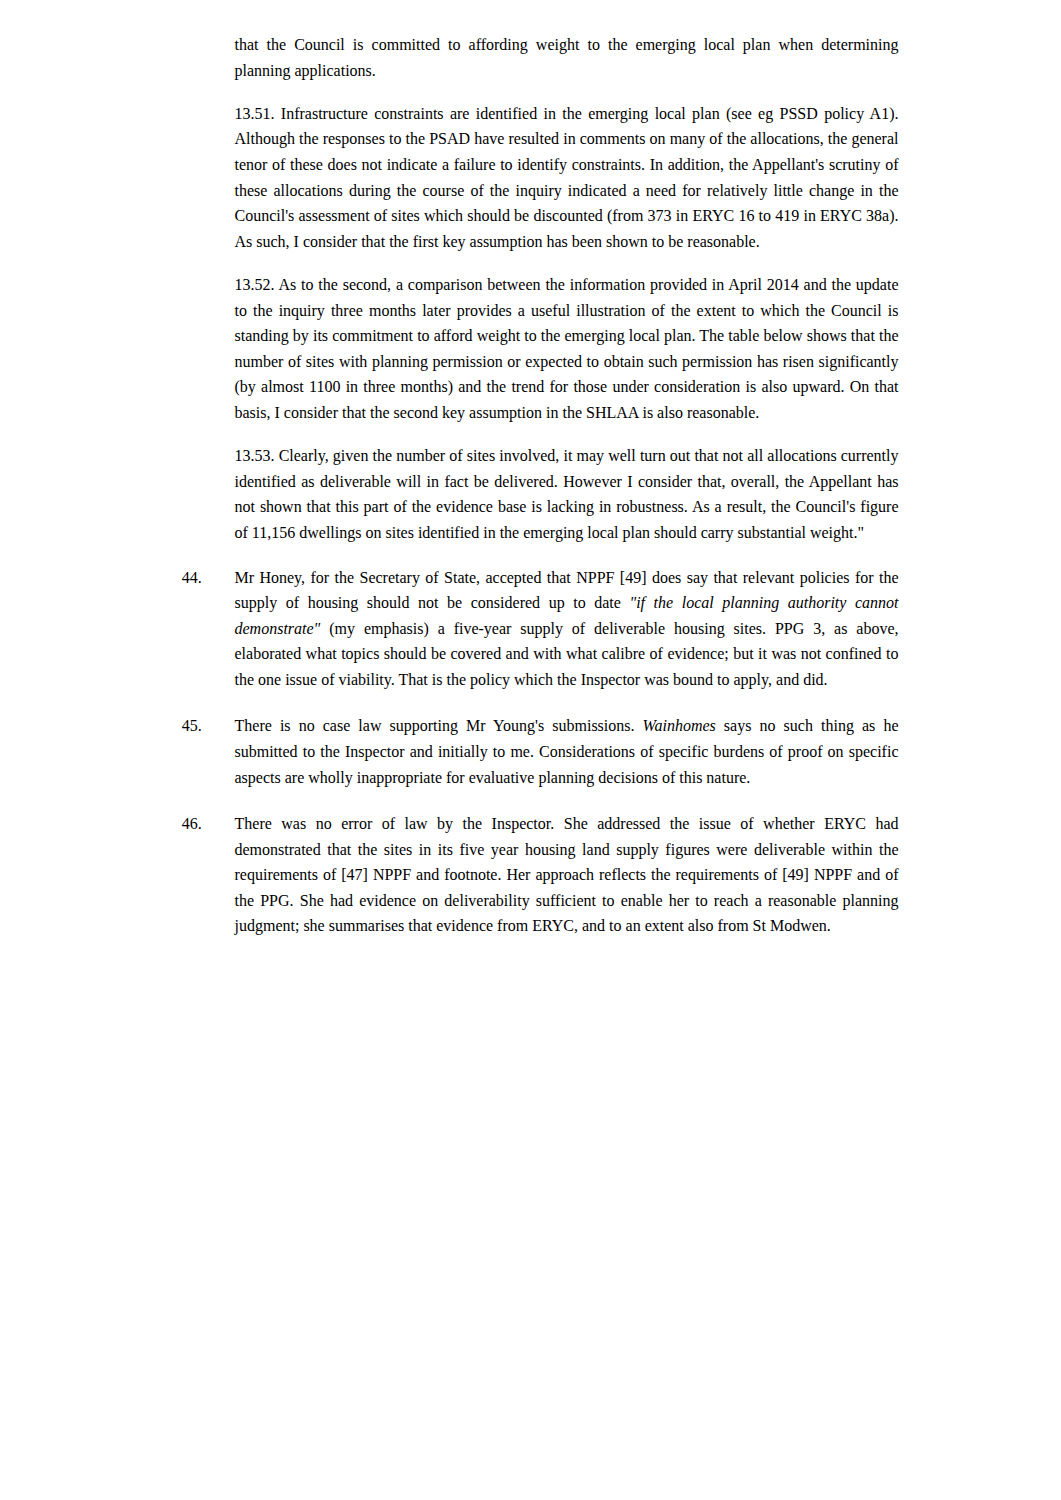that the Council is committed to affording weight to the emerging local plan when determining planning applications.
13.51. Infrastructure constraints are identified in the emerging local plan (see eg PSSD policy A1). Although the responses to the PSAD have resulted in comments on many of the allocations, the general tenor of these does not indicate a failure to identify constraints. In addition, the Appellant's scrutiny of these allocations during the course of the inquiry indicated a need for relatively little change in the Council's assessment of sites which should be discounted (from 373 in ERYC 16 to 419 in ERYC 38a). As such, I consider that the first key assumption has been shown to be reasonable.
13.52. As to the second, a comparison between the information provided in April 2014 and the update to the inquiry three months later provides a useful illustration of the extent to which the Council is standing by its commitment to afford weight to the emerging local plan. The table below shows that the number of sites with planning permission or expected to obtain such permission has risen significantly (by almost 1100 in three months) and the trend for those under consideration is also upward. On that basis, I consider that the second key assumption in the SHLAA is also reasonable.
13.53. Clearly, given the number of sites involved, it may well turn out that not all allocations currently identified as deliverable will in fact be delivered. However I consider that, overall, the Appellant has not shown that this part of the evidence base is lacking in robustness. As a result, the Council's figure of 11,156 dwellings on sites identified in the emerging local plan should carry substantial weight."
44.
Mr Honey, for the Secretary of State, accepted that NPPF [49] does say that relevant policies for the supply of housing should not be considered up to date "if the local planning authority cannot demonstrate" (my emphasis) a five-year supply of deliverable housing sites. PPG 3, as above, elaborated what topics should be covered and with what calibre of evidence; but it was not confined to the one issue of viability. That is the policy which the Inspector was bound to apply, and did.
45.
There is no case law supporting Mr Young's submissions. Wainhomes says no such thing as he submitted to the Inspector and initially to me. Considerations of specific burdens of proof on specific aspects are wholly inappropriate for evaluative planning decisions of this nature.
46.
There was no error of law by the Inspector. She addressed the issue of whether ERYC had demonstrated that the sites in its five year housing land supply figures were deliverable within the requirements of [47] NPPF and footnote. Her approach reflects the requirements of [49] NPPF and of the PPG. She had evidence on deliverability sufficient to enable her to reach a reasonable planning judgment; she summarises that evidence from ERYC, and to an extent also from St Modwen.